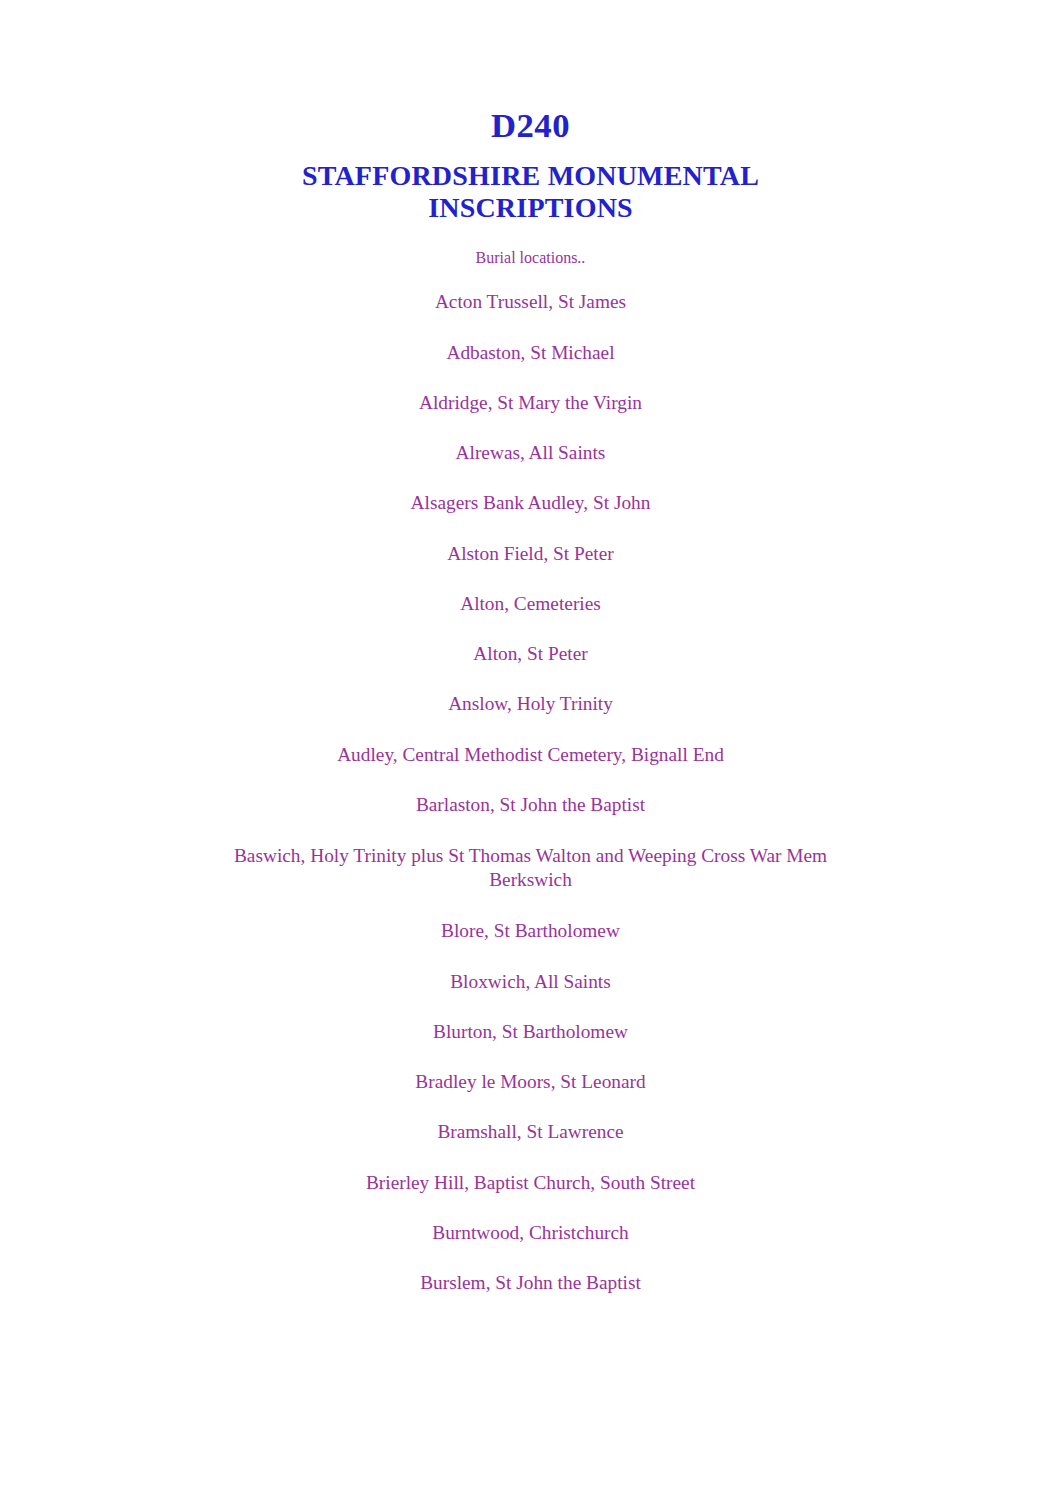D240
STAFFORDSHIRE MONUMENTAL INSCRIPTIONS
Burial locations..
Acton Trussell, St James
Adbaston, St Michael
Aldridge, St Mary the Virgin
Alrewas, All Saints
Alsagers Bank Audley, St John
Alston Field, St Peter
Alton, Cemeteries
Alton, St Peter
Anslow, Holy Trinity
Audley, Central Methodist Cemetery, Bignall End
Barlaston, St John the Baptist
Baswich, Holy Trinity plus St Thomas Walton and Weeping Cross War Mem Berkswich
Blore, St Bartholomew
Bloxwich, All Saints
Blurton, St Bartholomew
Bradley le Moors, St Leonard
Bramshall, St Lawrence
Brierley Hill, Baptist Church, South Street
Burntwood, Christchurch
Burslem, St John the Baptist